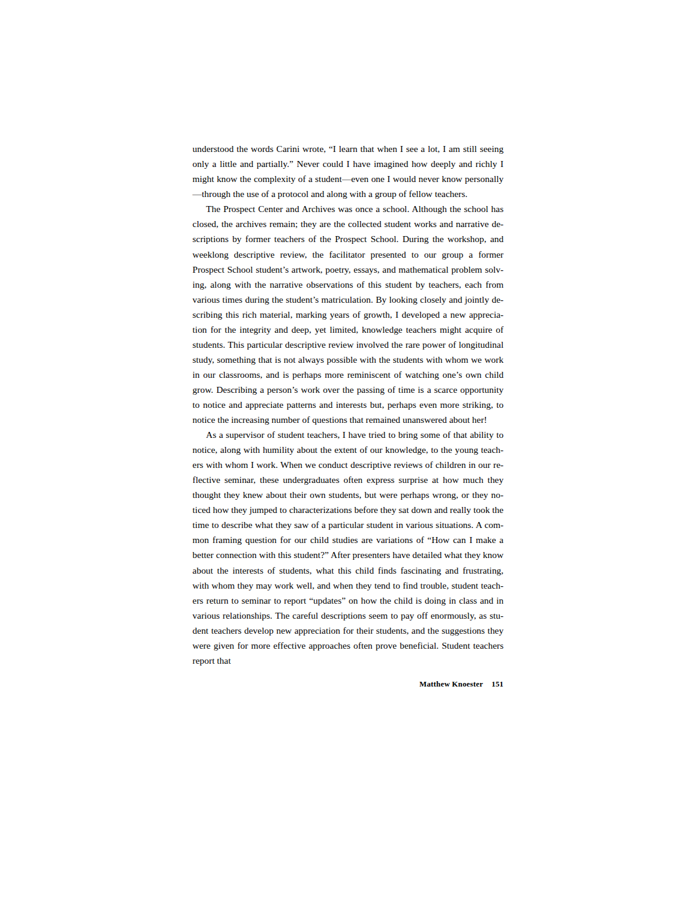understood the words Carini wrote, “I learn that when I see a lot, I am still seeing only a little and partially.” Never could I have imagined how deeply and richly I might know the complexity of a student—even one I would never know personally—through the use of a protocol and along with a group of fellow teachers.
The Prospect Center and Archives was once a school. Although the school has closed, the archives remain; they are the collected student works and narrative descriptions by former teachers of the Prospect School. During the workshop, and weeklong descriptive review, the facilitator presented to our group a former Prospect School student’s artwork, poetry, essays, and mathematical problem solving, along with the narrative observations of this student by teachers, each from various times during the student’s matriculation. By looking closely and jointly describing this rich material, marking years of growth, I developed a new appreciation for the integrity and deep, yet limited, knowledge teachers might acquire of students. This particular descriptive review involved the rare power of longitudinal study, something that is not always possible with the students with whom we work in our classrooms, and is perhaps more reminiscent of watching one’s own child grow. Describing a person’s work over the passing of time is a scarce opportunity to notice and appreciate patterns and interests but, perhaps even more striking, to notice the increasing number of questions that remained unanswered about her!
As a supervisor of student teachers, I have tried to bring some of that ability to notice, along with humility about the extent of our knowledge, to the young teachers with whom I work. When we conduct descriptive reviews of children in our reflective seminar, these undergraduates often express surprise at how much they thought they knew about their own students, but were perhaps wrong, or they noticed how they jumped to characterizations before they sat down and really took the time to describe what they saw of a particular student in various situations. A common framing question for our child studies are variations of “How can I make a better connection with this student?” After presenters have detailed what they know about the interests of students, what this child finds fascinating and frustrating, with whom they may work well, and when they tend to find trouble, student teachers return to seminar to report “updates” on how the child is doing in class and in various relationships. The careful descriptions seem to pay off enormously, as student teachers develop new appreciation for their students, and the suggestions they were given for more effective approaches often prove beneficial. Student teachers report that
Matthew Knoester 151